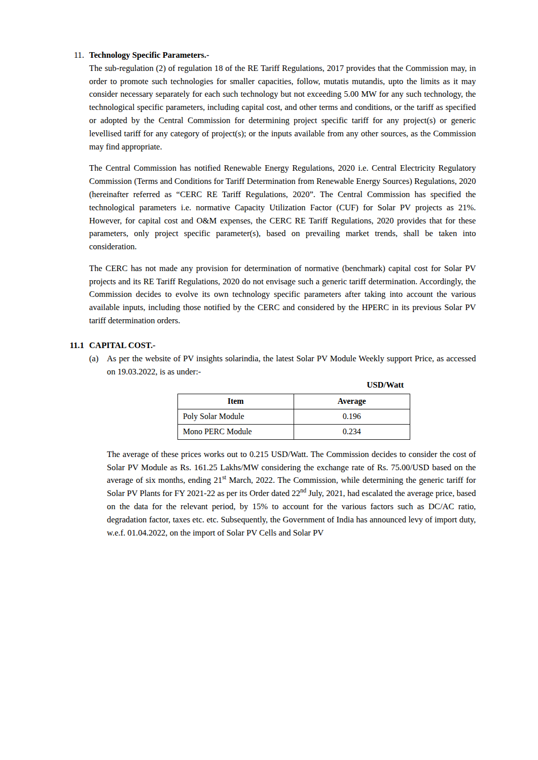11. Technology Specific Parameters.-
The sub-regulation (2) of regulation 18 of the RE Tariff Regulations, 2017 provides that the Commission may, in order to promote such technologies for smaller capacities, follow, mutatis mutandis, upto the limits as it may consider necessary separately for each such technology but not exceeding 5.00 MW for any such technology, the technological specific parameters, including capital cost, and other terms and conditions, or the tariff as specified or adopted by the Central Commission for determining project specific tariff for any project(s) or generic levellised tariff for any category of project(s); or the inputs available from any other sources, as the Commission may find appropriate.
The Central Commission has notified Renewable Energy Regulations, 2020 i.e. Central Electricity Regulatory Commission (Terms and Conditions for Tariff Determination from Renewable Energy Sources) Regulations, 2020 (hereinafter referred as “CERC RE Tariff Regulations, 2020”. The Central Commission has specified the technological parameters i.e. normative Capacity Utilization Factor (CUF) for Solar PV projects as 21%. However, for capital cost and O&M expenses, the CERC RE Tariff Regulations, 2020 provides that for these parameters, only project specific parameter(s), based on prevailing market trends, shall be taken into consideration.
The CERC has not made any provision for determination of normative (benchmark) capital cost for Solar PV projects and its RE Tariff Regulations, 2020 do not envisage such a generic tariff determination. Accordingly, the Commission decides to evolve its own technology specific parameters after taking into account the various available inputs, including those notified by the CERC and considered by the HPERC in its previous Solar PV tariff determination orders.
11.1 CAPITAL COST.-
(a) As per the website of PV insights solarindia, the latest Solar PV Module Weekly support Price, as accessed on 19.03.2022, is as under:-
USD/Watt
| Item | Average |
| --- | --- |
| Poly Solar Module | 0.196 |
| Mono PERC Module | 0.234 |
The average of these prices works out to 0.215 USD/Watt. The Commission decides to consider the cost of Solar PV Module as Rs. 161.25 Lakhs/MW considering the exchange rate of Rs. 75.00/USD based on the average of six months, ending 21st March, 2022. The Commission, while determining the generic tariff for Solar PV Plants for FY 2021-22 as per its Order dated 22nd July, 2021, had escalated the average price, based on the data for the relevant period, by 15% to account for the various factors such as DC/AC ratio, degradation factor, taxes etc. etc. Subsequently, the Government of India has announced levy of import duty, w.e.f. 01.04.2022, on the import of Solar PV Cells and Solar PV